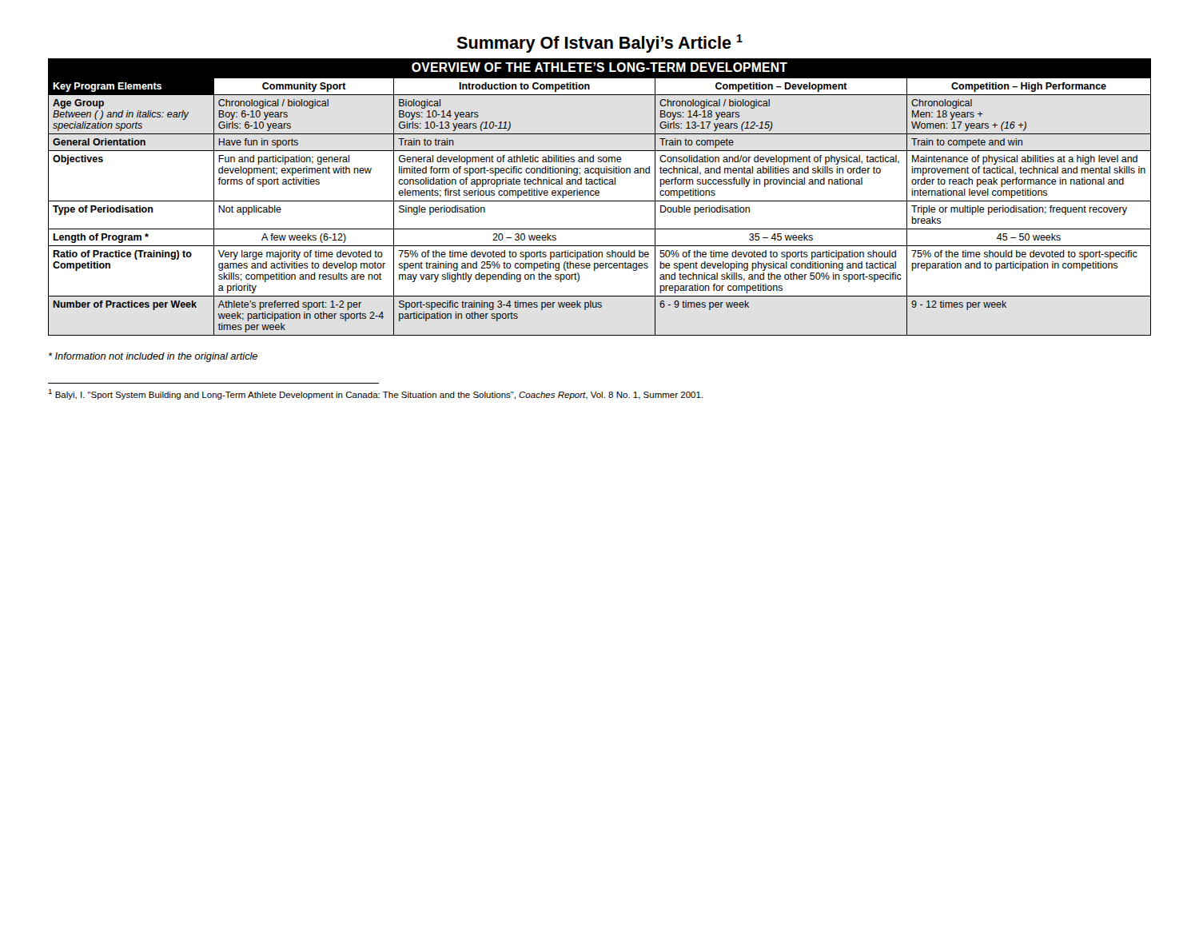Summary Of Istvan Balyi’s Article 1
OVERVIEW OF THE ATHLETE’S LONG-TERM DEVELOPMENT
| Key Program Elements | Community Sport | Introduction to Competition | Competition – Development | Competition – High Performance |
| --- | --- | --- | --- | --- |
| Age Group Between ( ) and in italics: early specialization sports | Chronological / biological Boy: 6-10 years Girls: 6-10 years | Biological Boys: 10-14 years Girls: 10-13 years (10-11) | Chronological / biological Boys: 14-18 years Girls: 13-17 years (12-15) | Chronological Men: 18 years + Women: 17 years + (16 +) |
| General Orientation | Have fun in sports | Train to train | Train to compete | Train to compete and win |
| Objectives | Fun and participation; general development; experiment with new forms of sport activities | General development of athletic abilities and some limited form of sport-specific conditioning; acquisition and consolidation of appropriate technical and tactical elements; first serious competitive experience | Consolidation and/or development of physical, tactical, technical, and mental abilities and skills in order to perform successfully in provincial and national competitions | Maintenance of physical abilities at a high level and improvement of tactical, technical and mental skills in order to reach peak performance in national and international level competitions |
| Type of Periodisation | Not applicable | Single periodisation | Double periodisation | Triple or multiple periodisation; frequent recovery breaks |
| Length of Program * | A few weeks (6-12) | 20 – 30 weeks | 35 – 45 weeks | 45 – 50 weeks |
| Ratio of Practice (Training) to Competition | Very large majority of time devoted to games and activities to develop motor skills; competition and results are not a priority | 75% of the time devoted to sports participation should be spent training and 25% to competing (these percentages may vary slightly depending on the sport) | 50% of the time devoted to sports participation should be spent developing physical conditioning and tactical and technical skills, and the other 50% in sport-specific preparation for competitions | 75% of the time should be devoted to sport-specific preparation and to participation in competitions |
| Number of Practices per Week | Athlete’s preferred sport: 1-2 per week; participation in other sports 2-4 times per week | Sport-specific training 3-4 times per week plus participation in other sports | 6 - 9 times per week | 9 - 12 times per week |
* Information not included in the original article
1 Balyi, I. “Sport System Building and Long-Term Athlete Development in Canada: The Situation and the Solutions”, Coaches Report, Vol. 8 No. 1, Summer 2001.